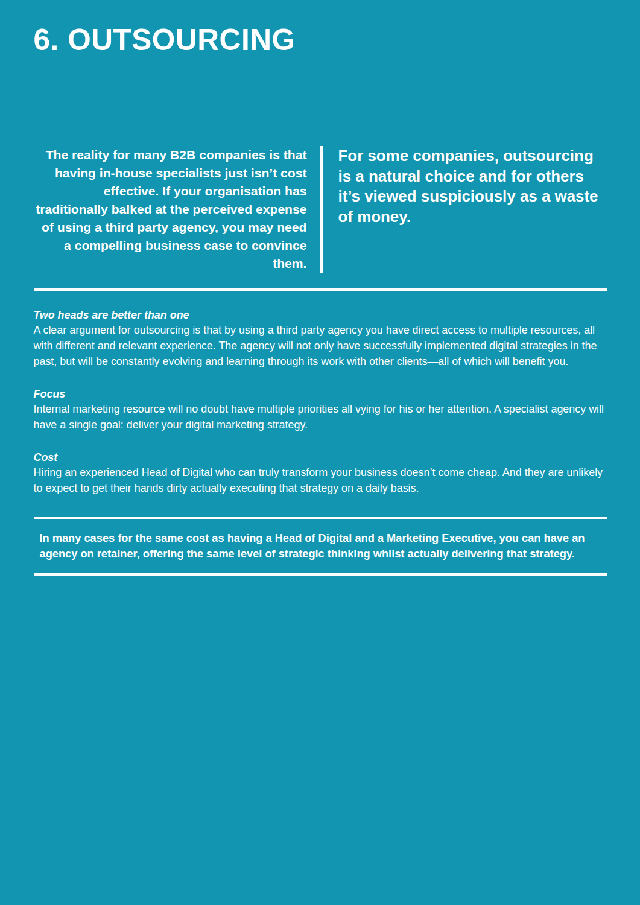6. OUTSOURCING
The reality for many B2B companies is that having in-house specialists just isn’t cost effective. If your organisation has traditionally balked at the perceived expense of using a third party agency, you may need a compelling business case to convince them.
For some companies, outsourcing is a natural choice and for others it’s viewed suspiciously as a waste of money.
Two heads are better than one
A clear argument for outsourcing is that by using a third party agency you have direct access to multiple resources, all with different and relevant experience. The agency will not only have successfully implemented digital strategies in the past, but will be constantly evolving and learning through its work with other clients—all of which will benefit you.
Focus
Internal marketing resource will no doubt have multiple priorities all vying for his or her attention. A specialist agency will have a single goal: deliver your digital marketing strategy.
Cost
Hiring an experienced Head of Digital who can truly transform your business doesn’t come cheap. And they are unlikely to expect to get their hands dirty actually executing that strategy on a daily basis.
In many cases for the same cost as having a Head of Digital and a Marketing Executive, you can have an agency on retainer, offering the same level of strategic thinking whilst actually delivering that strategy.